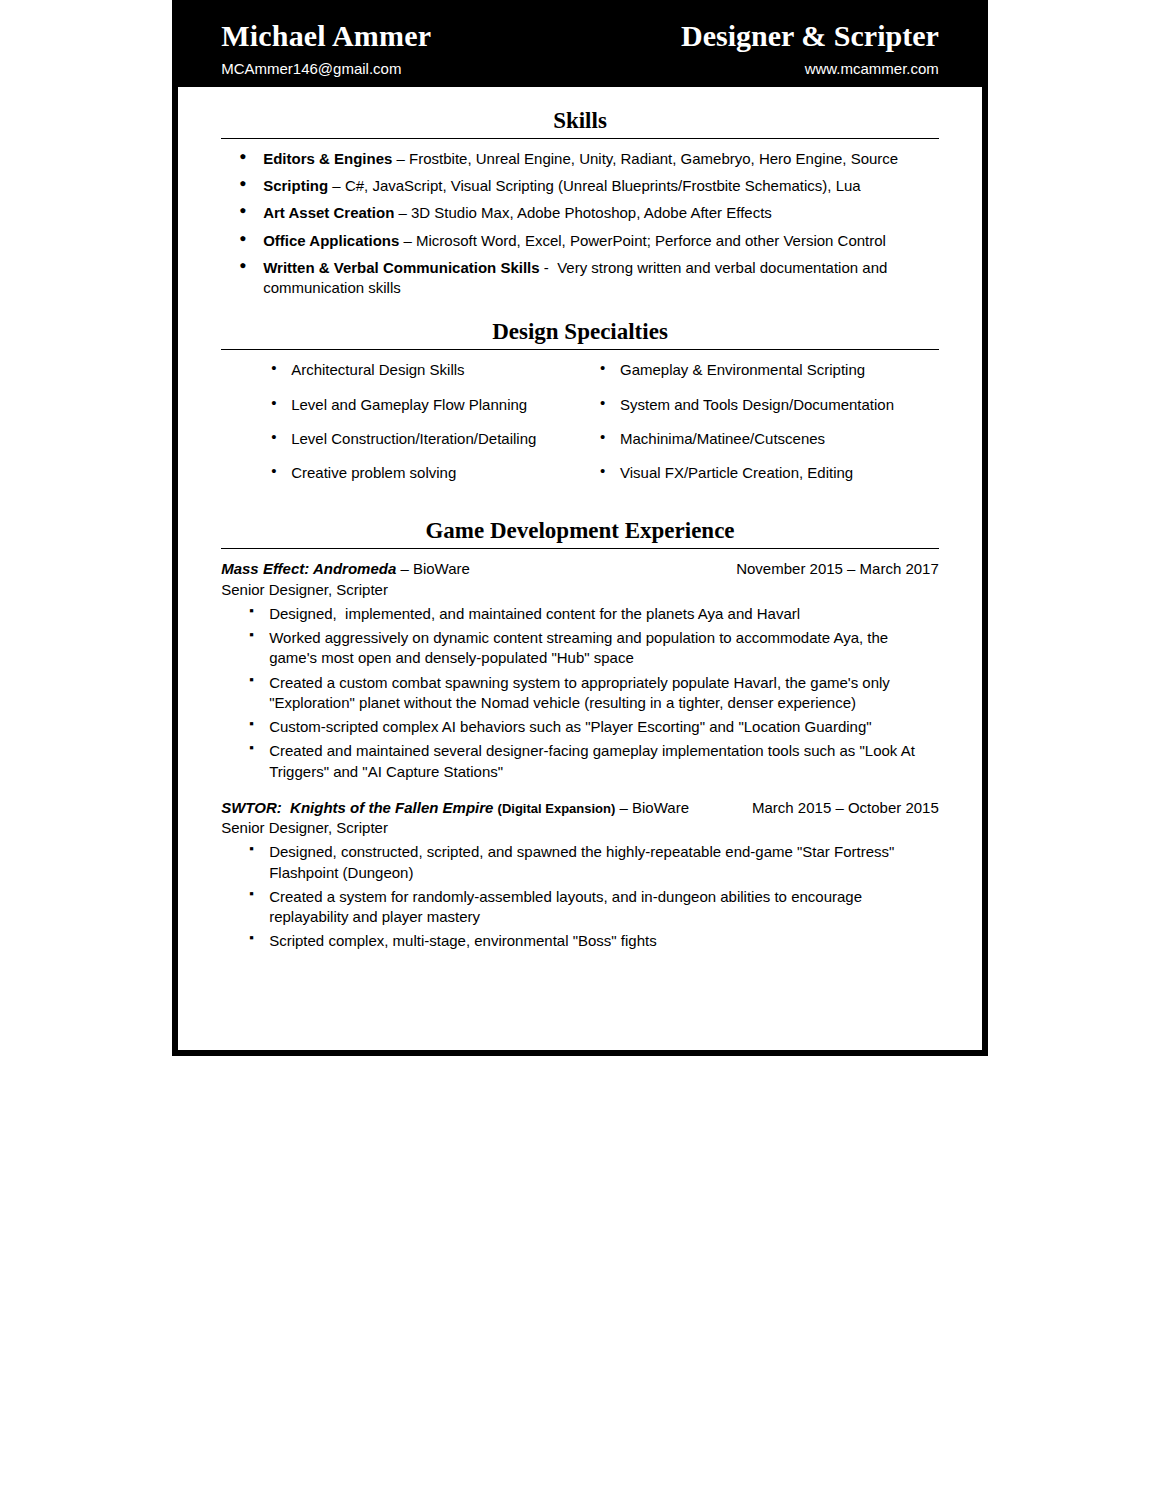Michael Ammer
Designer & Scripter
MCAmmer146@gmail.com
www.mcammer.com
Skills
Editors & Engines – Frostbite, Unreal Engine, Unity, Radiant, Gamebryo, Hero Engine, Source
Scripting – C#, JavaScript, Visual Scripting (Unreal Blueprints/Frostbite Schematics), Lua
Art Asset Creation – 3D Studio Max, Adobe Photoshop, Adobe After Effects
Office Applications – Microsoft Word, Excel, PowerPoint; Perforce and other Version Control
Written & Verbal Communication Skills - Very strong written and verbal documentation and communication skills
Design Specialties
Architectural Design Skills
Level and Gameplay Flow Planning
Level Construction/Iteration/Detailing
Creative problem solving
Gameplay & Environmental Scripting
System and Tools Design/Documentation
Machinima/Matinee/Cutscenes
Visual FX/Particle Creation, Editing
Game Development Experience
Mass Effect: Andromeda – BioWare
November 2015 – March 2017
Senior Designer, Scripter
Designed, implemented, and maintained content for the planets Aya and Havarl
Worked aggressively on dynamic content streaming and population to accommodate Aya, the game's most open and densely-populated "Hub" space
Created a custom combat spawning system to appropriately populate Havarl, the game's only "Exploration" planet without the Nomad vehicle (resulting in a tighter, denser experience)
Custom-scripted complex AI behaviors such as "Player Escorting" and "Location Guarding"
Created and maintained several designer-facing gameplay implementation tools such as "Look At Triggers" and "AI Capture Stations"
SWTOR: Knights of the Fallen Empire (Digital Expansion) – BioWare
March 2015 – October 2015
Senior Designer, Scripter
Designed, constructed, scripted, and spawned the highly-repeatable end-game "Star Fortress" Flashpoint (Dungeon)
Created a system for randomly-assembled layouts, and in-dungeon abilities to encourage replayability and player mastery
Scripted complex, multi-stage, environmental "Boss" fights